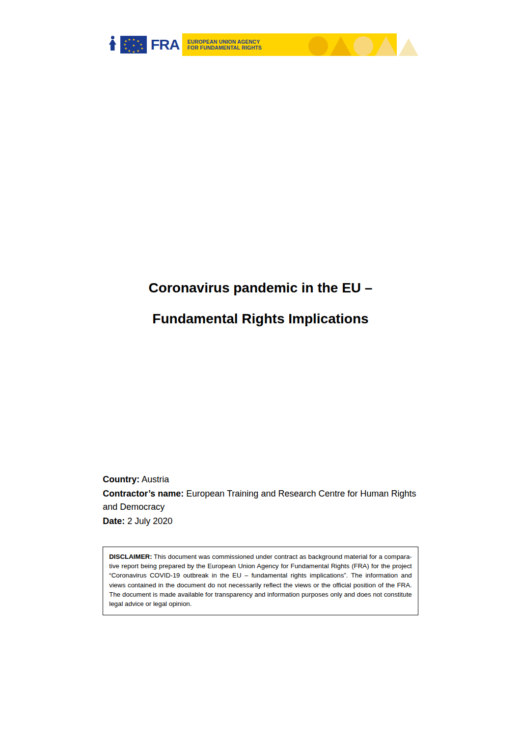★ ★ ★ ★ ★ ★ ★ ★ ★ ★ ★ ★
FRA
EUROPEAN UNION AGENCY
FOR FUNDAMENTAL RIGHTS
Coronavirus pandemic in the EU – Fundamental Rights Implications
Country: Austria
Contractor’s name: European Training and Research Centre for Human Rights and Democracy
Date: 2 July 2020
DISCLAIMER: This document was commissioned under contract as background material for a comparative report being prepared by the European Union Agency for Fundamental Rights (FRA) for the project “Coronavirus COVID-19 outbreak in the EU – fundamental rights implications”. The information and views contained in the document do not necessarily reflect the views or the official position of the FRA. The document is made available for transparency and information purposes only and does not constitute legal advice or legal opinion.